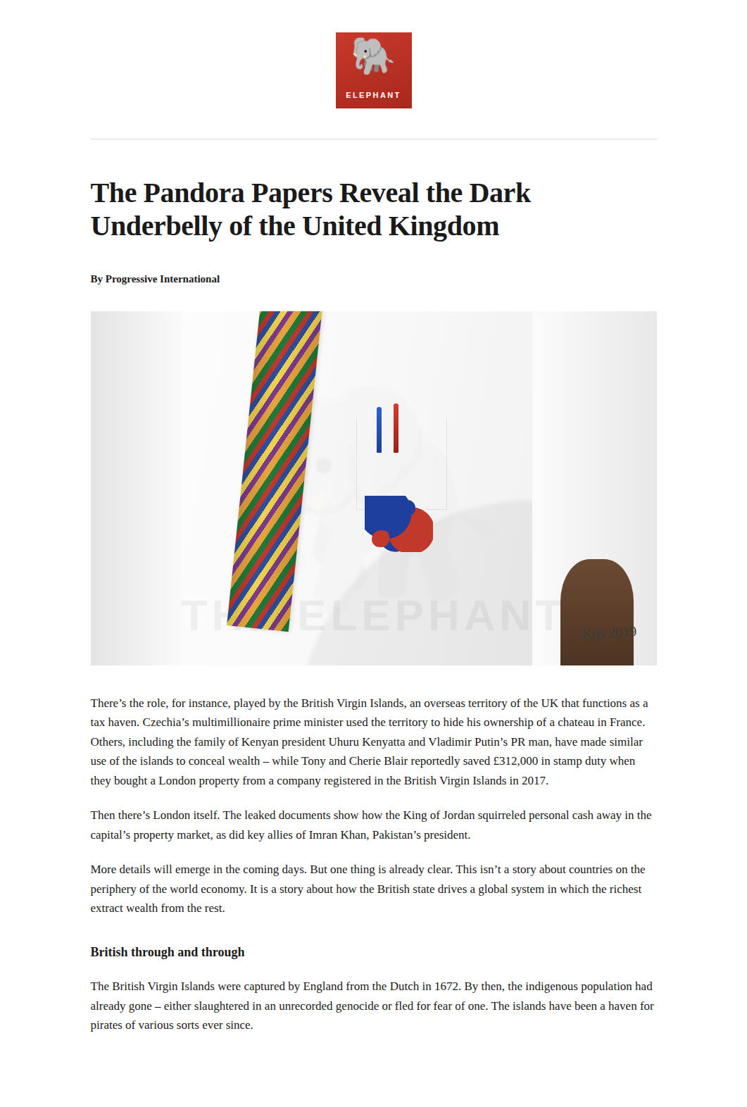🐘
ELEPHANT
The Pandora Papers Reveal the Dark Underbelly of the United Kingdom
By Progressive International
🐘
THE ELEPHANT
Kos 2019
There’s the role, for instance, played by the British Virgin Islands, an overseas territory of the UK that functions as a tax haven. Czechia’s multimillionaire prime minister used the territory to hide his ownership of a chateau in France. Others, including the family of Kenyan president Uhuru Kenyatta and Vladimir Putin’s PR man, have made similar use of the islands to conceal wealth – while Tony and Cherie Blair reportedly saved £312,000 in stamp duty when they bought a London property from a company registered in the British Virgin Islands in 2017.
Then there’s London itself. The leaked documents show how the King of Jordan squirreled personal cash away in the capital’s property market, as did key allies of Imran Khan, Pakistan’s president.
More details will emerge in the coming days. But one thing is already clear. This isn’t a story about countries on the periphery of the world economy. It is a story about how the British state drives a global system in which the richest extract wealth from the rest.
British through and through
The British Virgin Islands were captured by England from the Dutch in 1672. By then, the indigenous population had already gone – either slaughtered in an unrecorded genocide or fled for fear of one. The islands have been a haven for pirates of various sorts ever since.